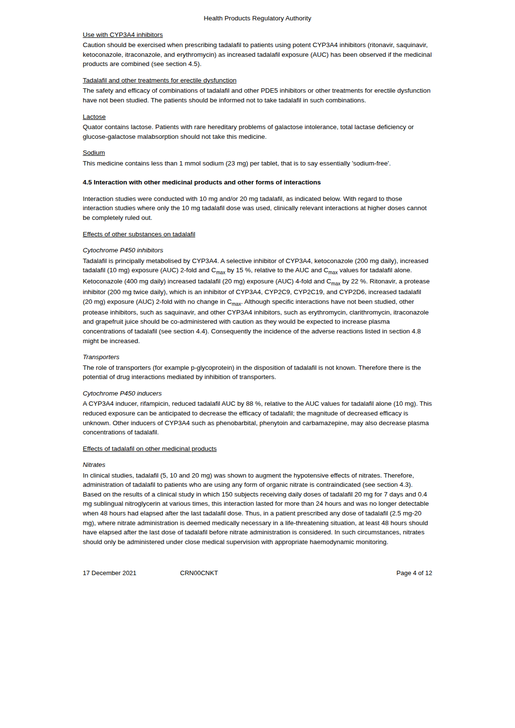Health Products Regulatory Authority
Use with CYP3A4 inhibitors
Caution should be exercised when prescribing tadalafil to patients using potent CYP3A4 inhibitors (ritonavir, saquinavir, ketoconazole, itraconazole, and erythromycin) as increased tadalafil exposure (AUC) has been observed if the medicinal products are combined (see section 4.5).
Tadalafil and other treatments for erectile dysfunction
The safety and efficacy of combinations of tadalafil and other PDE5 inhibitors or other treatments for erectile dysfunction have not been studied. The patients should be informed not to take tadalafil in such combinations.
Lactose
Quator contains lactose. Patients with rare hereditary problems of galactose intolerance, total lactase deficiency or glucose-galactose malabsorption should not take this medicine.
Sodium
This medicine contains less than 1 mmol sodium (23 mg) per tablet, that is to say essentially 'sodium-free'.
4.5 Interaction with other medicinal products and other forms of interactions
Interaction studies were conducted with 10 mg and/or 20 mg tadalafil, as indicated below. With regard to those interaction studies where only the 10 mg tadalafil dose was used, clinically relevant interactions at higher doses cannot be completely ruled out.
Effects of other substances on tadalafil
Cytochrome P450 inhibitors
Tadalafil is principally metabolised by CYP3A4. A selective inhibitor of CYP3A4, ketoconazole (200 mg daily), increased tadalafil (10 mg) exposure (AUC) 2-fold and Cmax by 15 %, relative to the AUC and Cmax values for tadalafil alone. Ketoconazole (400 mg daily) increased tadalafil (20 mg) exposure (AUC) 4-fold and Cmax by 22 %. Ritonavir, a protease inhibitor (200 mg twice daily), which is an inhibitor of CYP3A4, CYP2C9, CYP2C19, and CYP2D6, increased tadalafil (20 mg) exposure (AUC) 2-fold with no change in Cmax. Although specific interactions have not been studied, other protease inhibitors, such as saquinavir, and other CYP3A4 inhibitors, such as erythromycin, clarithromycin, itraconazole and grapefruit juice should be co-administered with caution as they would be expected to increase plasma concentrations of tadalafil (see section 4.4). Consequently the incidence of the adverse reactions listed in section 4.8 might be increased.
Transporters
The role of transporters (for example p-glycoprotein) in the disposition of tadalafil is not known. Therefore there is the potential of drug interactions mediated by inhibition of transporters.
Cytochrome P450 inducers
A CYP3A4 inducer, rifampicin, reduced tadalafil AUC by 88 %, relative to the AUC values for tadalafil alone (10 mg). This reduced exposure can be anticipated to decrease the efficacy of tadalafil; the magnitude of decreased efficacy is unknown. Other inducers of CYP3A4 such as phenobarbital, phenytoin and carbamazepine, may also decrease plasma concentrations of tadalafil.
Effects of tadalafil on other medicinal products
Nitrates
In clinical studies, tadalafil (5, 10 and 20 mg) was shown to augment the hypotensive effects of nitrates. Therefore, administration of tadalafil to patients who are using any form of organic nitrate is contraindicated (see section 4.3). Based on the results of a clinical study in which 150 subjects receiving daily doses of tadalafil 20 mg for 7 days and 0.4 mg sublingual nitroglycerin at various times, this interaction lasted for more than 24 hours and was no longer detectable when 48 hours had elapsed after the last tadalafil dose. Thus, in a patient prescribed any dose of tadalafil (2.5 mg-20 mg), where nitrate administration is deemed medically necessary in a life-threatening situation, at least 48 hours should have elapsed after the last dose of tadalafil before nitrate administration is considered. In such circumstances, nitrates should only be administered under close medical supervision with appropriate haemodynamic monitoring.
17 December 2021 CRN00CNKT Page 4 of 12